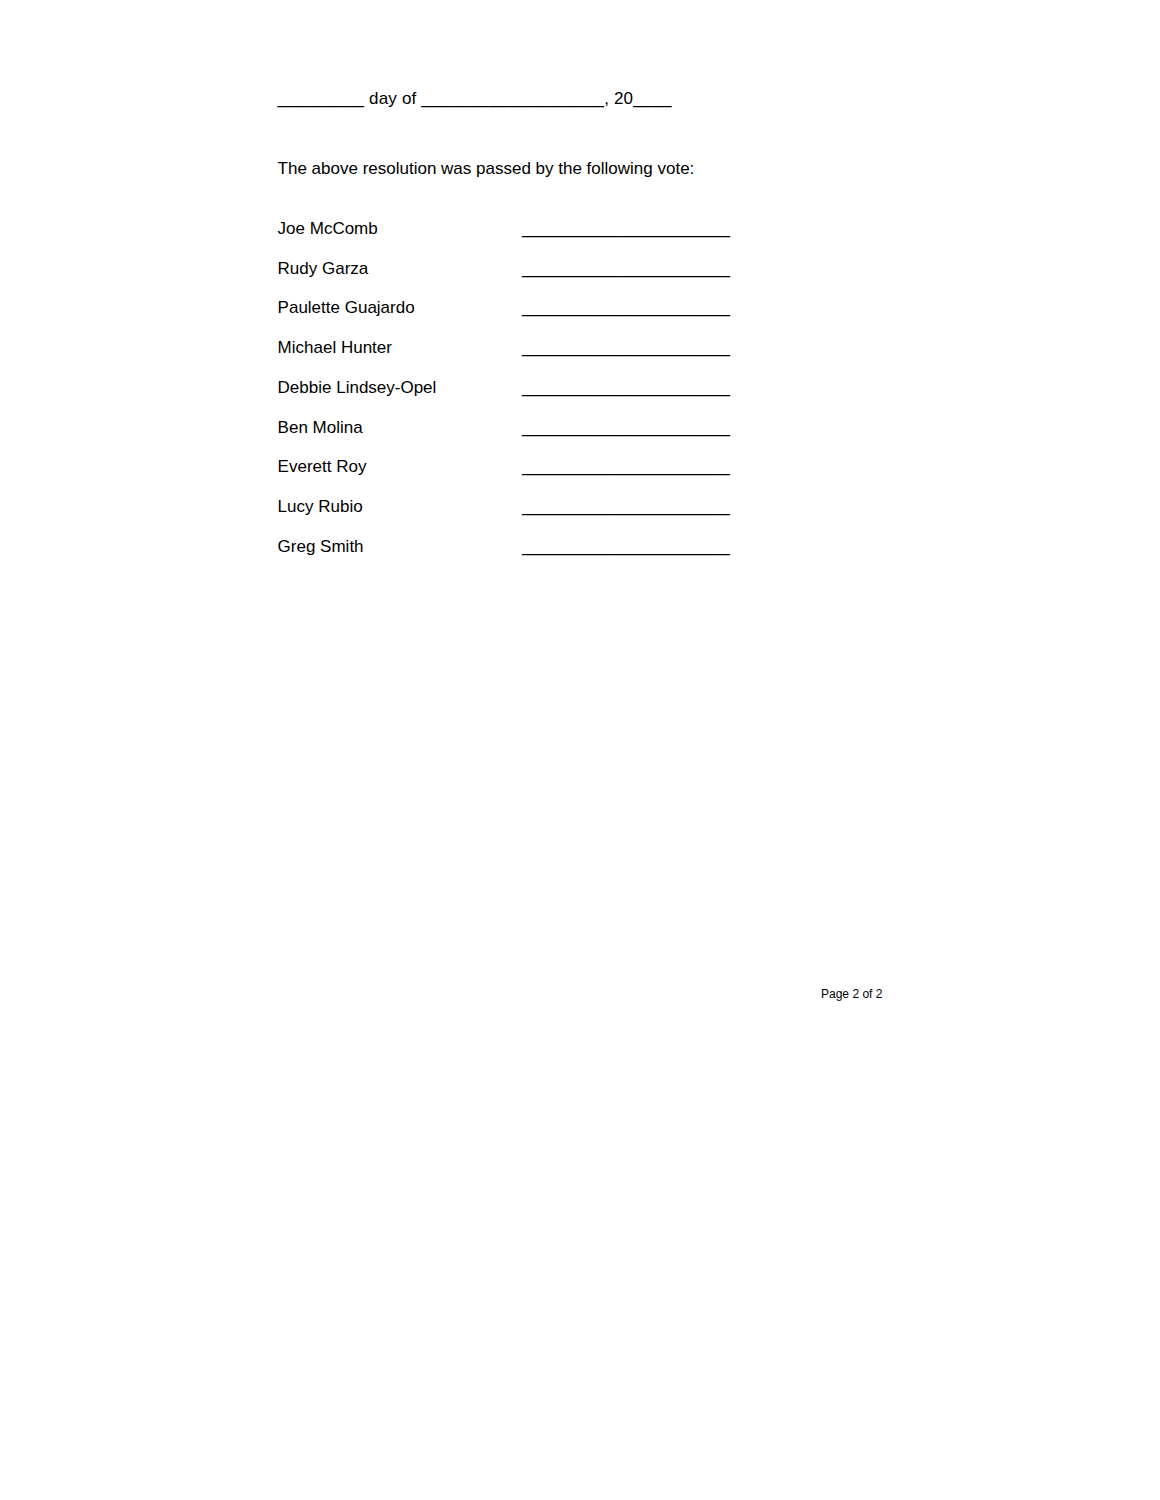_________ day of ___________________, 20____
The above resolution was passed by the following vote:
| Joe McComb | ______________________ |
| Rudy Garza | ______________________ |
| Paulette Guajardo | ______________________ |
| Michael Hunter | ______________________ |
| Debbie Lindsey-Opel | ______________________ |
| Ben Molina | ______________________ |
| Everett Roy | ______________________ |
| Lucy Rubio | ______________________ |
| Greg Smith | ______________________ |
Page 2 of 2